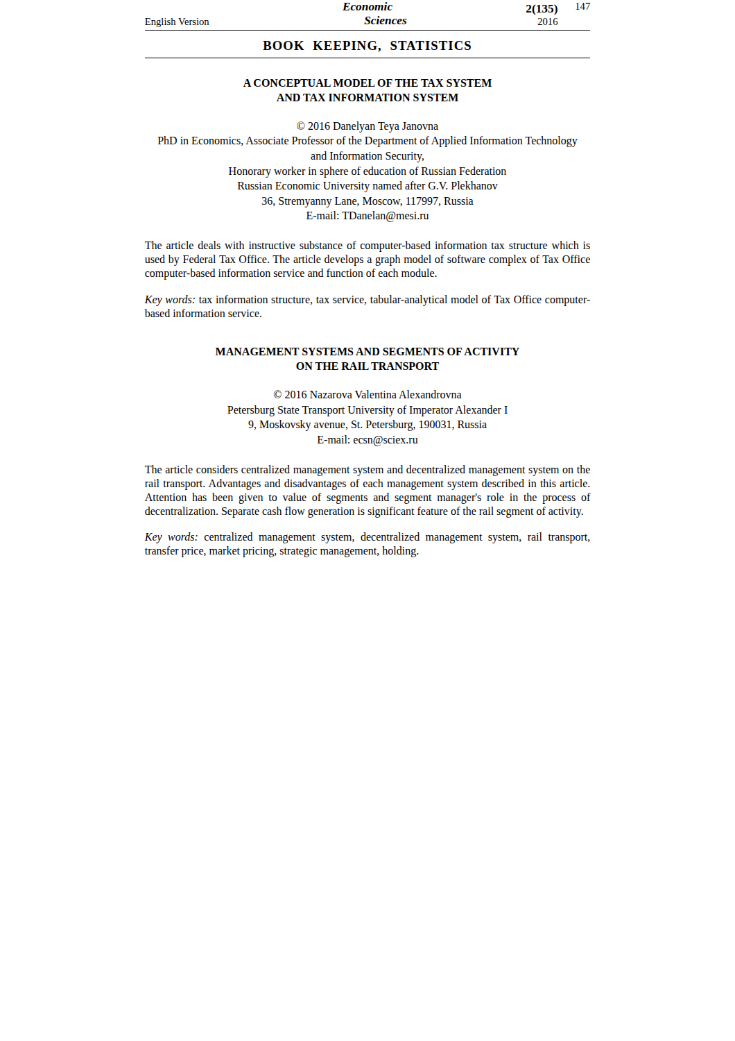English Version
Economic Sciences
2(135)
2016
147
BOOK KEEPING, STATISTICS
A CONCEPTUAL MODEL OF THE TAX SYSTEM
AND TAX INFORMATION SYSTEM
© 2016 Danelyan Teya Janovna
PhD in Economics, Associate Professor of the Department of Applied Information Technology
and Information Security,
Honorary worker in sphere of education of Russian Federation
Russian Economic University named after G.V. Plekhanov
36, Stremyanny Lane, Moscow, 117997, Russia
E-mail: TDanelan@mesi.ru
The article deals with instructive substance of computer-based information tax structure which is used by Federal Tax Office. The article develops a graph model of software complex of Tax Office computer-based information service and function of each module.
Key words: tax information structure, tax service, tabular-analytical model of Tax Office computer-based information service.
MANAGEMENT SYSTEMS AND SEGMENTS OF ACTIVITY
ON THE RAIL TRANSPORT
© 2016 Nazarova Valentina Alexandrovna
Petersburg State Transport University of Imperator Alexander I
9, Moskovsky avenue, St. Petersburg, 190031, Russia
E-mail: ecsn@sciex.ru
The article considers centralized management system and decentralized management system on the rail transport. Advantages and disadvantages of each management system described in this article. Attention has been given to value of segments and segment manager's role in the process of decentralization. Separate cash flow generation is significant feature of the rail segment of activity.
Key words: centralized management system, decentralized management system, rail transport, transfer price, market pricing, strategic management, holding.